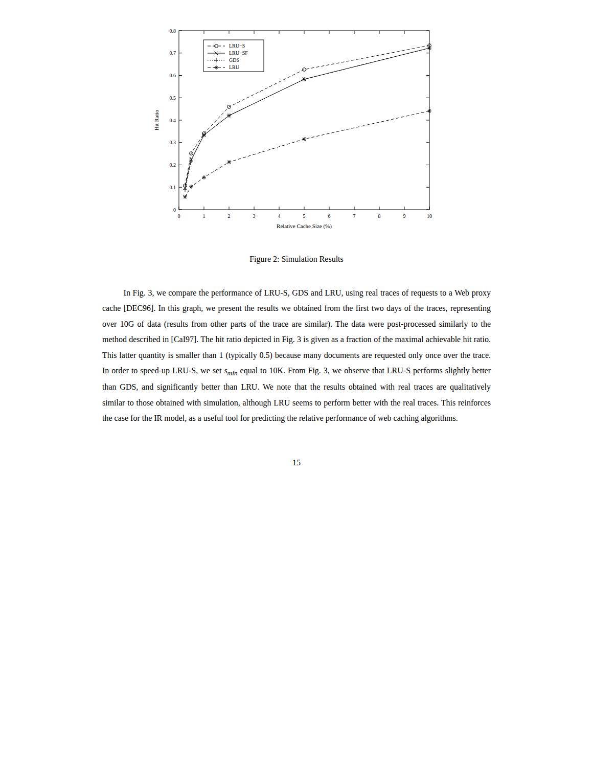0 0.1 0.2 0.3 0.4 0.5 0.6 0.7 0.8 0 1 2 3 4 5 6 7 8 9 10 Relative Cache Size (%) Hit Ratio LRU−S LRU−SF GDS LRU
Figure 2: Simulation Results
In Fig. 3, we compare the performance of LRU-S, GDS and LRU, using real traces of requests to a Web proxy cache [DEC96]. In this graph, we present the results we obtained from the first two days of the traces, representing over 10G of data (results from other parts of the trace are similar). The data were post-processed similarly to the method described in [CaI97]. The hit ratio depicted in Fig. 3 is given as a fraction of the maximal achievable hit ratio. This latter quantity is smaller than 1 (typically 0.5) because many documents are requested only once over the trace. In order to speed-up LRU-S, we set smin equal to 10K. From Fig. 3, we observe that LRU-S performs slightly better than GDS, and significantly better than LRU. We note that the results obtained with real traces are qualitatively similar to those obtained with simulation, although LRU seems to perform better with the real traces. This reinforces the case for the IR model, as a useful tool for predicting the relative performance of web caching algorithms.
15